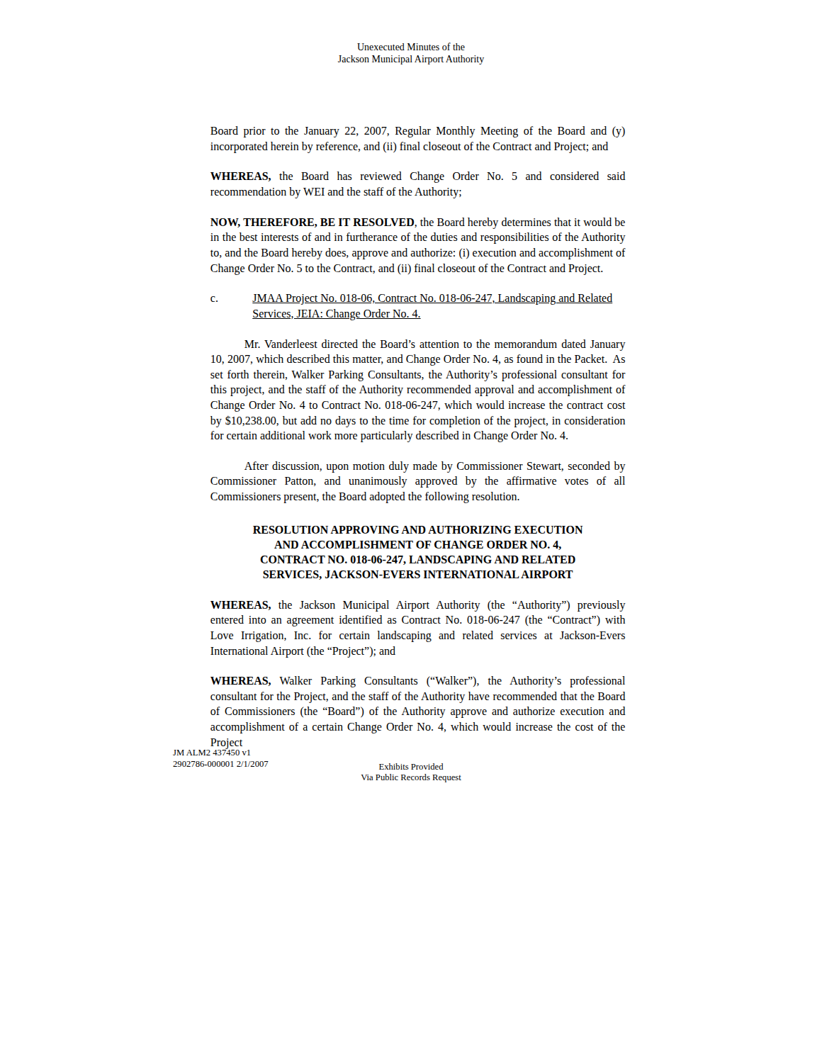Unexecuted Minutes of the
Jackson Municipal Airport Authority
Board prior to the January 22, 2007, Regular Monthly Meeting of the Board and (y) incorporated herein by reference, and (ii) final closeout of the Contract and Project; and
WHEREAS, the Board has reviewed Change Order No. 5 and considered said recommendation by WEI and the staff of the Authority;
NOW, THEREFORE, BE IT RESOLVED, the Board hereby determines that it would be in the best interests of and in furtherance of the duties and responsibilities of the Authority to, and the Board hereby does, approve and authorize: (i) execution and accomplishment of Change Order No. 5 to the Contract, and (ii) final closeout of the Contract and Project.
c.
JMAA Project No. 018-06, Contract No. 018-06-247, Landscaping and Related Services, JEIA: Change Order No. 4.
Mr. Vanderleest directed the Board’s attention to the memorandum dated January 10, 2007, which described this matter, and Change Order No. 4, as found in the Packet. As set forth therein, Walker Parking Consultants, the Authority’s professional consultant for this project, and the staff of the Authority recommended approval and accomplishment of Change Order No. 4 to Contract No. 018-06-247, which would increase the contract cost by $10,238.00, but add no days to the time for completion of the project, in consideration for certain additional work more particularly described in Change Order No. 4.
After discussion, upon motion duly made by Commissioner Stewart, seconded by Commissioner Patton, and unanimously approved by the affirmative votes of all Commissioners present, the Board adopted the following resolution.
RESOLUTION APPROVING AND AUTHORIZING EXECUTION
AND ACCOMPLISHMENT OF CHANGE ORDER NO. 4,
CONTRACT NO. 018-06-247, LANDSCAPING AND RELATED
SERVICES, JACKSON-EVERS INTERNATIONAL AIRPORT
WHEREAS, the Jackson Municipal Airport Authority (the “Authority”) previously entered into an agreement identified as Contract No. 018-06-247 (the “Contract”) with Love Irrigation, Inc. for certain landscaping and related services at Jackson-Evers International Airport (the “Project”); and
WHEREAS, Walker Parking Consultants (“Walker”), the Authority’s professional consultant for the Project, and the staff of the Authority have recommended that the Board of Commissioners (the “Board”) of the Authority approve and authorize execution and accomplishment of a certain Change Order No. 4, which would increase the cost of the Project
JM ALM2 437450 v1
2902786-000001 2/1/2007
Exhibits Provided
Via Public Records Request